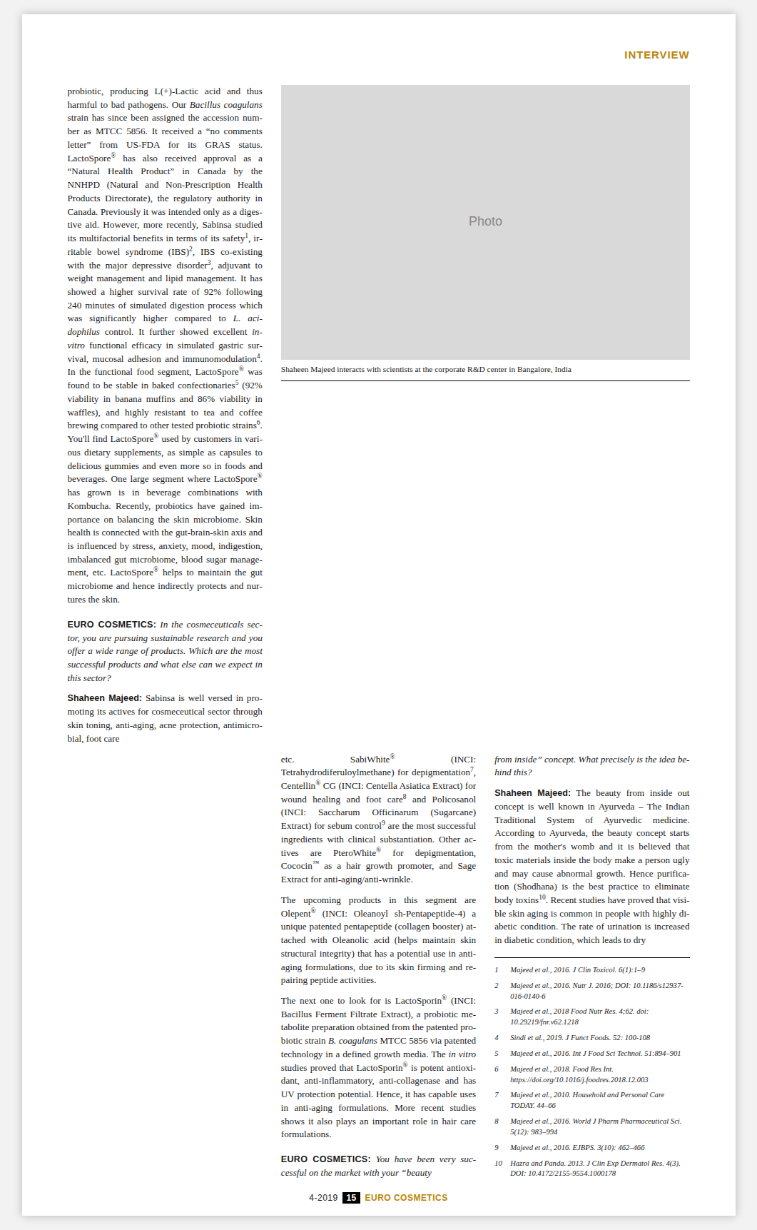INTERVIEW
probiotic, producing L(+)-Lactic acid and thus harmful to bad pathogens. Our Bacillus coagulans strain has since been assigned the accession number as MTCC 5856. It received a “no comments letter” from US-FDA for its GRAS status. LactoSpore® has also received approval as a “Natural Health Product” in Canada by the NNHPD (Natural and Non-Prescription Health Products Directorate), the regulatory authority in Canada. Previously it was intended only as a digestive aid. However, more recently, Sabinsa studied its multifactorial benefits in terms of its safety1, irritable bowel syndrome (IBS)2, IBS co-existing with the major depressive disorder3, adjuvant to weight management and lipid management. It has showed a higher survival rate of 92% following 240 minutes of simulated digestion process which was significantly higher compared to L. acidophilus control. It further showed excellent in-vitro functional efficacy in simulated gastric survival, mucosal adhesion and immunomodulation4. In the functional food segment, LactoSpore® was found to be stable in baked confectionaries5 (92% viability in banana muffins and 86% viability in waffles), and highly resistant to tea and coffee brewing compared to other tested probiotic strains6. You'll find LactoSpore® used by customers in various dietary supplements, as simple as capsules to delicious gummies and even more so in foods and beverages. One large segment where LactoSpore® has grown is in beverage combinations with Kombucha. Recently, probiotics have gained importance on balancing the skin microbiome. Skin health is connected with the gut-brain-skin axis and is influenced by stress, anxiety, mood, indigestion, imbalanced gut microbiome, blood sugar management, etc. LactoSpore® helps to maintain the gut microbiome and hence indirectly protects and nurtures the skin.
EURO COSMETICS: In the cosmeceuticals sector, you are pursuing sustainable research and you offer a wide range of products. Which are the most successful products and what else can we expect in this sector?
Shaheen Majeed: Sabinsa is well versed in promoting its actives for cosmeceutical sector through skin toning, anti-aging, acne protection, antimicrobial, foot care
Shaheen Majeed interacts with scientists at the corporate R&D center in Bangalore, India
etc. SabiWhite® (INCI: Tetrahydrodiferuloylmethane) for depigmentation7, Centellin® CG (INCI: Centella Asiatica Extract) for wound healing and foot care8 and Policosanol (INCI: Saccharum Officinarum (Sugarcane) Extract) for sebum control9 are the most successful ingredients with clinical substantiation. Other actives are PteroWhite® for depigmentation, Cococin™ as a hair growth promoter, and Sage Extract for anti-aging/anti-wrinkle.
The upcoming products in this segment are Olepent® (INCI: Oleanoyl sh-Pentapeptide-4) a unique patented pentapeptide (collagen booster) attached with Oleanolic acid (helps maintain skin structural integrity) that has a potential use in anti-aging formulations, due to its skin firming and repairing peptide activities.
The next one to look for is LactoSporin® (INCI: Bacillus Ferment Filtrate Extract), a probiotic metabolite preparation obtained from the patented probiotic strain B. coagulans MTCC 5856 via patented technology in a defined growth media. The in vitro studies proved that LactoSporin® is potent antioxidant, anti-inflammatory, anti-collagenase and has UV protection potential. Hence, it has capable uses in anti-aging formulations. More recent studies shows it also plays an important role in hair care formulations.
EURO COSMETICS: You have been very successful on the market with your “beauty
from inside” concept. What precisely is the idea behind this?
Shaheen Majeed: The beauty from inside out concept is well known in Ayurveda – The Indian Traditional System of Ayurvedic medicine. According to Ayurveda, the beauty concept starts from the mother's womb and it is believed that toxic materials inside the body make a person ugly and may cause abnormal growth. Hence purification (Shodhana) is the best practice to eliminate body toxins10. Recent studies have proved that visible skin aging is common in people with highly diabetic condition. The rate of urination is increased in diabetic condition, which leads to dry
Majeed et al., 2016. J Clin Toxicol. 6(1):1–9
Majeed et al., 2016. Nutr J. 2016; DOI: 10.1186/s12937-016-0140-6
Majeed et al., 2018 Food Nutr Res. 4;62. doi: 10.29219/fnr.v62.1218
Sindi et al., 2019. J Funct Foods. 52: 100-108
Majeed et al., 2016. Int J Food Sci Technol. 51:894–901
Majeed et al., 2018. Food Res Int. https://doi.org/10.1016/j.foodres.2018.12.003
Majeed et al., 2010. Household and Personal Care TODAY. 44–66
Majeed et al., 2016. World J Pharm Pharmaceutical Sci. 5(12): 983–994
Majeed et al., 2016. EJBPS. 3(10): 462–466
Hazra and Panda. 2013. J Clin Exp Dermatol Res. 4(3). DOI: 10.4172/2155-9554.1000178
4-2019 15 EURO COSMETICS